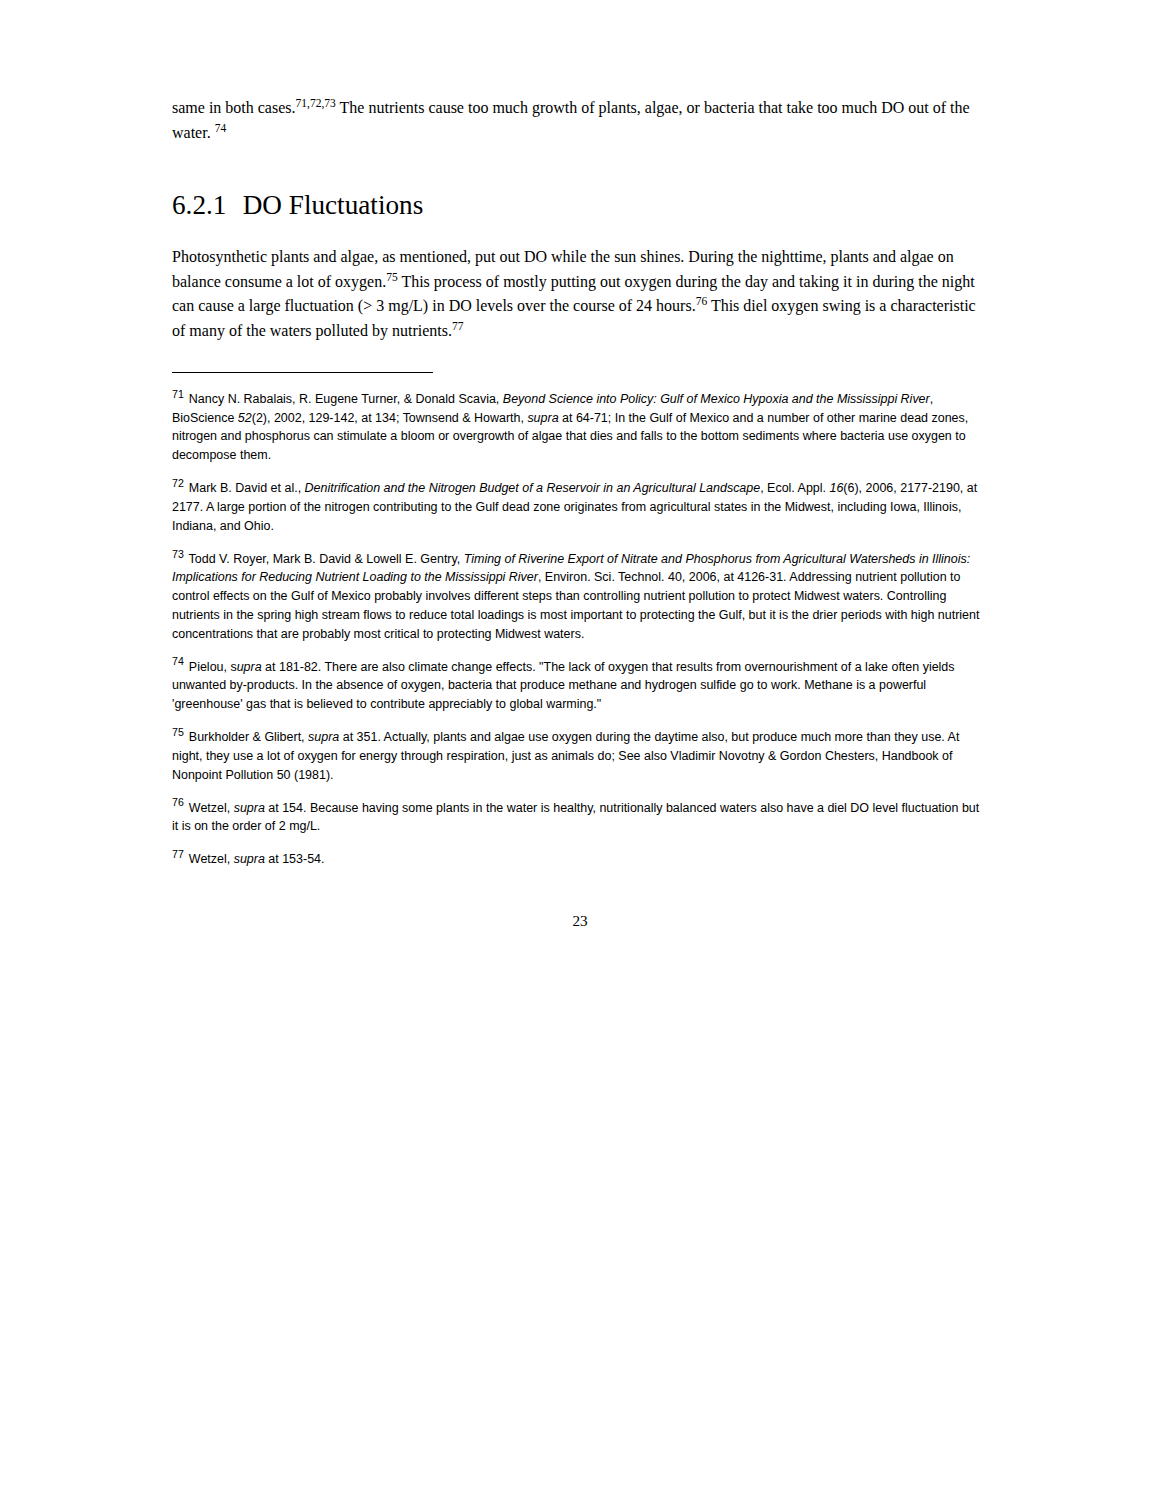same in both cases.71,72,73 The nutrients cause too much growth of plants, algae, or bacteria that take too much DO out of the water. 74
6.2.1 DO Fluctuations
Photosynthetic plants and algae, as mentioned, put out DO while the sun shines. During the nighttime, plants and algae on balance consume a lot of oxygen.75 This process of mostly putting out oxygen during the day and taking it in during the night can cause a large fluctuation (> 3 mg/L) in DO levels over the course of 24 hours.76 This diel oxygen swing is a characteristic of many of the waters polluted by nutrients.77
71 Nancy N. Rabalais, R. Eugene Turner, & Donald Scavia, Beyond Science into Policy: Gulf of Mexico Hypoxia and the Mississippi River, BioScience 52(2), 2002, 129-142, at 134; Townsend & Howarth, supra at 64-71; In the Gulf of Mexico and a number of other marine dead zones, nitrogen and phosphorus can stimulate a bloom or overgrowth of algae that dies and falls to the bottom sediments where bacteria use oxygen to decompose them.
72 Mark B. David et al., Denitrification and the Nitrogen Budget of a Reservoir in an Agricultural Landscape, Ecol. Appl. 16(6), 2006, 2177-2190, at 2177. A large portion of the nitrogen contributing to the Gulf dead zone originates from agricultural states in the Midwest, including Iowa, Illinois, Indiana, and Ohio.
73 Todd V. Royer, Mark B. David & Lowell E. Gentry, Timing of Riverine Export of Nitrate and Phosphorus from Agricultural Watersheds in Illinois: Implications for Reducing Nutrient Loading to the Mississippi River, Environ. Sci. Technol. 40, 2006, at 4126-31. Addressing nutrient pollution to control effects on the Gulf of Mexico probably involves different steps than controlling nutrient pollution to protect Midwest waters. Controlling nutrients in the spring high stream flows to reduce total loadings is most important to protecting the Gulf, but it is the drier periods with high nutrient concentrations that are probably most critical to protecting Midwest waters.
74 Pielou, supra at 181-82. There are also climate change effects. "The lack of oxygen that results from overnourishment of a lake often yields unwanted by-products. In the absence of oxygen, bacteria that produce methane and hydrogen sulfide go to work. Methane is a powerful 'greenhouse' gas that is believed to contribute appreciably to global warming."
75 Burkholder & Glibert, supra at 351. Actually, plants and algae use oxygen during the daytime also, but produce much more than they use. At night, they use a lot of oxygen for energy through respiration, just as animals do; See also Vladimir Novotny & Gordon Chesters, Handbook of Nonpoint Pollution 50 (1981).
76 Wetzel, supra at 154. Because having some plants in the water is healthy, nutritionally balanced waters also have a diel DO level fluctuation but it is on the order of 2 mg/L.
77 Wetzel, supra at 153-54.
23